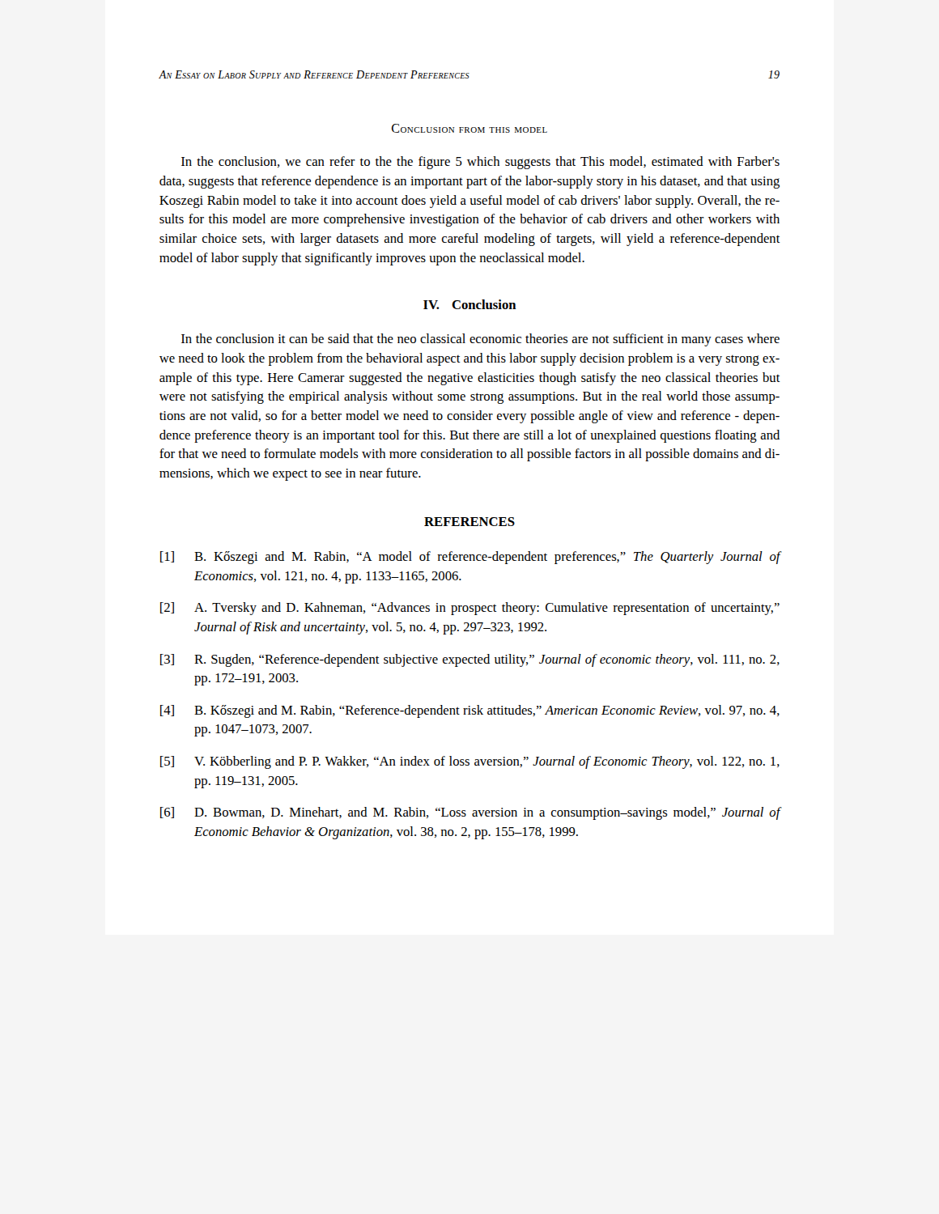An Essay on Labor Supply and Reference Dependent Preferences 19
Conclusion from this model
In the conclusion, we can refer to the the figure 5 which suggests that This model, estimated with Farber's data, suggests that reference dependence is an important part of the labor-supply story in his dataset, and that using Koszegi Rabin model to take it into account does yield a useful model of cab drivers' labor supply. Overall, the results for this model are more comprehensive investigation of the behavior of cab drivers and other workers with similar choice sets, with larger datasets and more careful modeling of targets, will yield a reference-dependent model of labor supply that significantly improves upon the neoclassical model.
IV. Conclusion
In the conclusion it can be said that the neo classical economic theories are not sufficient in many cases where we need to look the problem from the behavioral aspect and this labor supply decision problem is a very strong example of this type. Here Camerar suggested the negative elasticities though satisfy the neo classical theories but were not satisfying the empirical analysis without some strong assumptions. But in the real world those assumptions are not valid, so for a better model we need to consider every possible angle of view and reference - dependence preference theory is an important tool for this. But there are still a lot of unexplained questions floating and for that we need to formulate models with more consideration to all possible factors in all possible domains and dimensions, which we expect to see in near future.
REFERENCES
[1] B. Kőszegi and M. Rabin, “A model of reference-dependent preferences,” The Quarterly Journal of Economics, vol. 121, no. 4, pp. 1133–1165, 2006.
[2] A. Tversky and D. Kahneman, “Advances in prospect theory: Cumulative representation of uncertainty,” Journal of Risk and uncertainty, vol. 5, no. 4, pp. 297–323, 1992.
[3] R. Sugden, “Reference-dependent subjective expected utility,” Journal of economic theory, vol. 111, no. 2, pp. 172–191, 2003.
[4] B. Kőszegi and M. Rabin, “Reference-dependent risk attitudes,” American Economic Review, vol. 97, no. 4, pp. 1047–1073, 2007.
[5] V. Köbberling and P. P. Wakker, “An index of loss aversion,” Journal of Economic Theory, vol. 122, no. 1, pp. 119–131, 2005.
[6] D. Bowman, D. Minehart, and M. Rabin, “Loss aversion in a consumption–savings model,” Journal of Economic Behavior & Organization, vol. 38, no. 2, pp. 155–178, 1999.